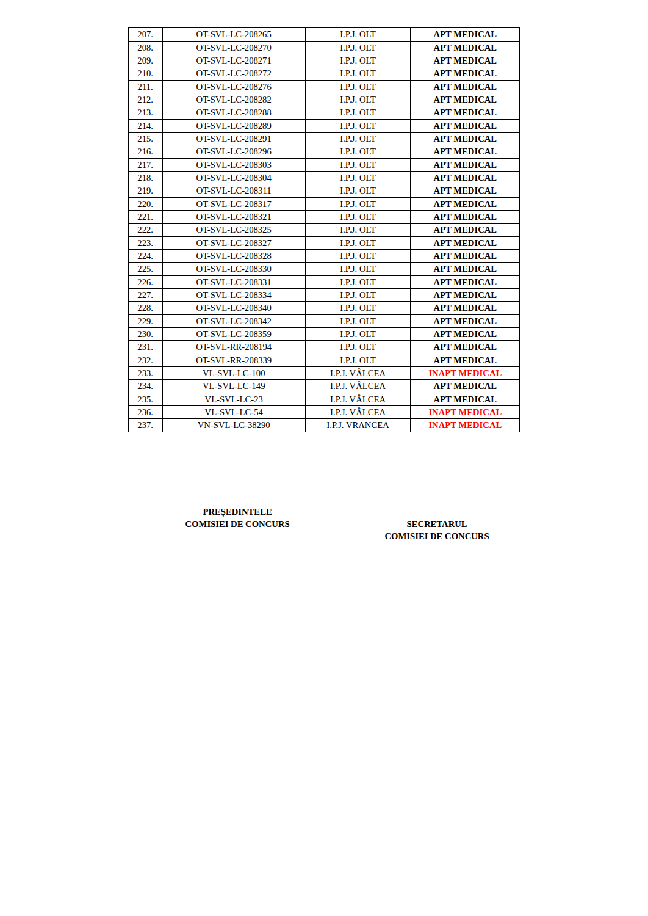| 207. | OT-SVL-LC-208265 | I.P.J. OLT | APT MEDICAL |
| 208. | OT-SVL-LC-208270 | I.P.J. OLT | APT MEDICAL |
| 209. | OT-SVL-LC-208271 | I.P.J. OLT | APT MEDICAL |
| 210. | OT-SVL-LC-208272 | I.P.J. OLT | APT MEDICAL |
| 211. | OT-SVL-LC-208276 | I.P.J. OLT | APT MEDICAL |
| 212. | OT-SVL-LC-208282 | I.P.J. OLT | APT MEDICAL |
| 213. | OT-SVL-LC-208288 | I.P.J. OLT | APT MEDICAL |
| 214. | OT-SVL-LC-208289 | I.P.J. OLT | APT MEDICAL |
| 215. | OT-SVL-LC-208291 | I.P.J. OLT | APT MEDICAL |
| 216. | OT-SVL-LC-208296 | I.P.J. OLT | APT MEDICAL |
| 217. | OT-SVL-LC-208303 | I.P.J. OLT | APT MEDICAL |
| 218. | OT-SVL-LC-208304 | I.P.J. OLT | APT MEDICAL |
| 219. | OT-SVL-LC-208311 | I.P.J. OLT | APT MEDICAL |
| 220. | OT-SVL-LC-208317 | I.P.J. OLT | APT MEDICAL |
| 221. | OT-SVL-LC-208321 | I.P.J. OLT | APT MEDICAL |
| 222. | OT-SVL-LC-208325 | I.P.J. OLT | APT MEDICAL |
| 223. | OT-SVL-LC-208327 | I.P.J. OLT | APT MEDICAL |
| 224. | OT-SVL-LC-208328 | I.P.J. OLT | APT MEDICAL |
| 225. | OT-SVL-LC-208330 | I.P.J. OLT | APT MEDICAL |
| 226. | OT-SVL-LC-208331 | I.P.J. OLT | APT MEDICAL |
| 227. | OT-SVL-LC-208334 | I.P.J. OLT | APT MEDICAL |
| 228. | OT-SVL-LC-208340 | I.P.J. OLT | APT MEDICAL |
| 229. | OT-SVL-LC-208342 | I.P.J. OLT | APT MEDICAL |
| 230. | OT-SVL-LC-208359 | I.P.J. OLT | APT MEDICAL |
| 231. | OT-SVL-RR-208194 | I.P.J. OLT | APT MEDICAL |
| 232. | OT-SVL-RR-208339 | I.P.J. OLT | APT MEDICAL |
| 233. | VL-SVL-LC-100 | I.P.J. VÂLCEA | INAPT MEDICAL |
| 234. | VL-SVL-LC-149 | I.P.J. VÂLCEA | APT MEDICAL |
| 235. | VL-SVL-LC-23 | I.P.J. VÂLCEA | APT MEDICAL |
| 236. | VL-SVL-LC-54 | I.P.J. VÂLCEA | INAPT MEDICAL |
| 237. | VN-SVL-LC-38290 | I.P.J. VRANCEA | INAPT MEDICAL |
| PREȘEDINTELE COMISIEI DE CONCURS | SECRETARUL COMISIEI DE CONCURS |